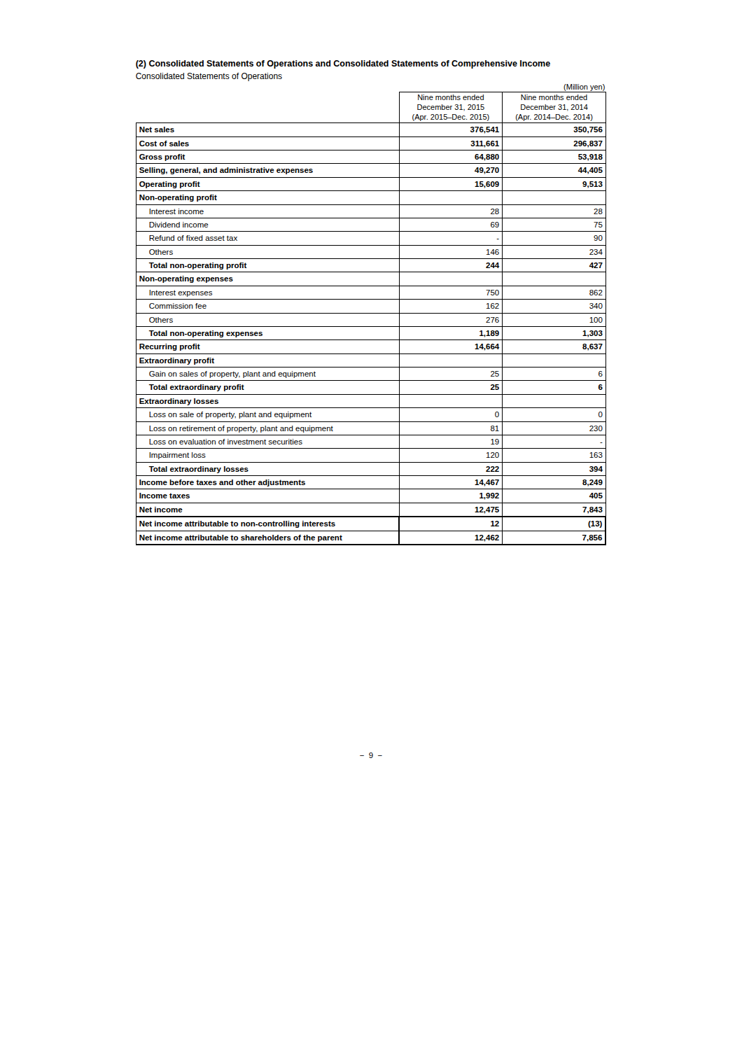(2) Consolidated Statements of Operations and Consolidated Statements of Comprehensive Income
Consolidated Statements of Operations
(Million yen)
| | Nine months ended December 31, 2015 (Apr. 2015–Dec. 2015) | Nine months ended December 31, 2014 (Apr. 2014–Dec. 2014) |
| --- | --- | --- |
| Net sales | 376,541 | 350,756 |
| Cost of sales | 311,661 | 296,837 |
| Gross profit | 64,880 | 53,918 |
| Selling, general, and administrative expenses | 49,270 | 44,405 |
| Operating profit | 15,609 | 9,513 |
| Non-operating profit | | |
| Interest income | 28 | 28 |
| Dividend income | 69 | 75 |
| Refund of fixed asset tax | - | 90 |
| Others | 146 | 234 |
| Total non-operating profit | 244 | 427 |
| Non-operating expenses | | |
| Interest expenses | 750 | 862 |
| Commission fee | 162 | 340 |
| Others | 276 | 100 |
| Total non-operating expenses | 1,189 | 1,303 |
| Recurring profit | 14,664 | 8,637 |
| Extraordinary profit | | |
| Gain on sales of property, plant and equipment | 25 | 6 |
| Total extraordinary profit | 25 | 6 |
| Extraordinary losses | | |
| Loss on sale of property, plant and equipment | 0 | 0 |
| Loss on retirement of property, plant and equipment | 81 | 230 |
| Loss on evaluation of investment securities | 19 | - |
| Impairment loss | 120 | 163 |
| Total extraordinary losses | 222 | 394 |
| Income before taxes and other adjustments | 14,467 | 8,249 |
| Income taxes | 1,992 | 405 |
| Net income | 12,475 | 7,843 |
| Net income attributable to non-controlling interests | 12 | (13) |
| Net income attributable to shareholders of the parent | 12,462 | 7,856 |
− 9 −